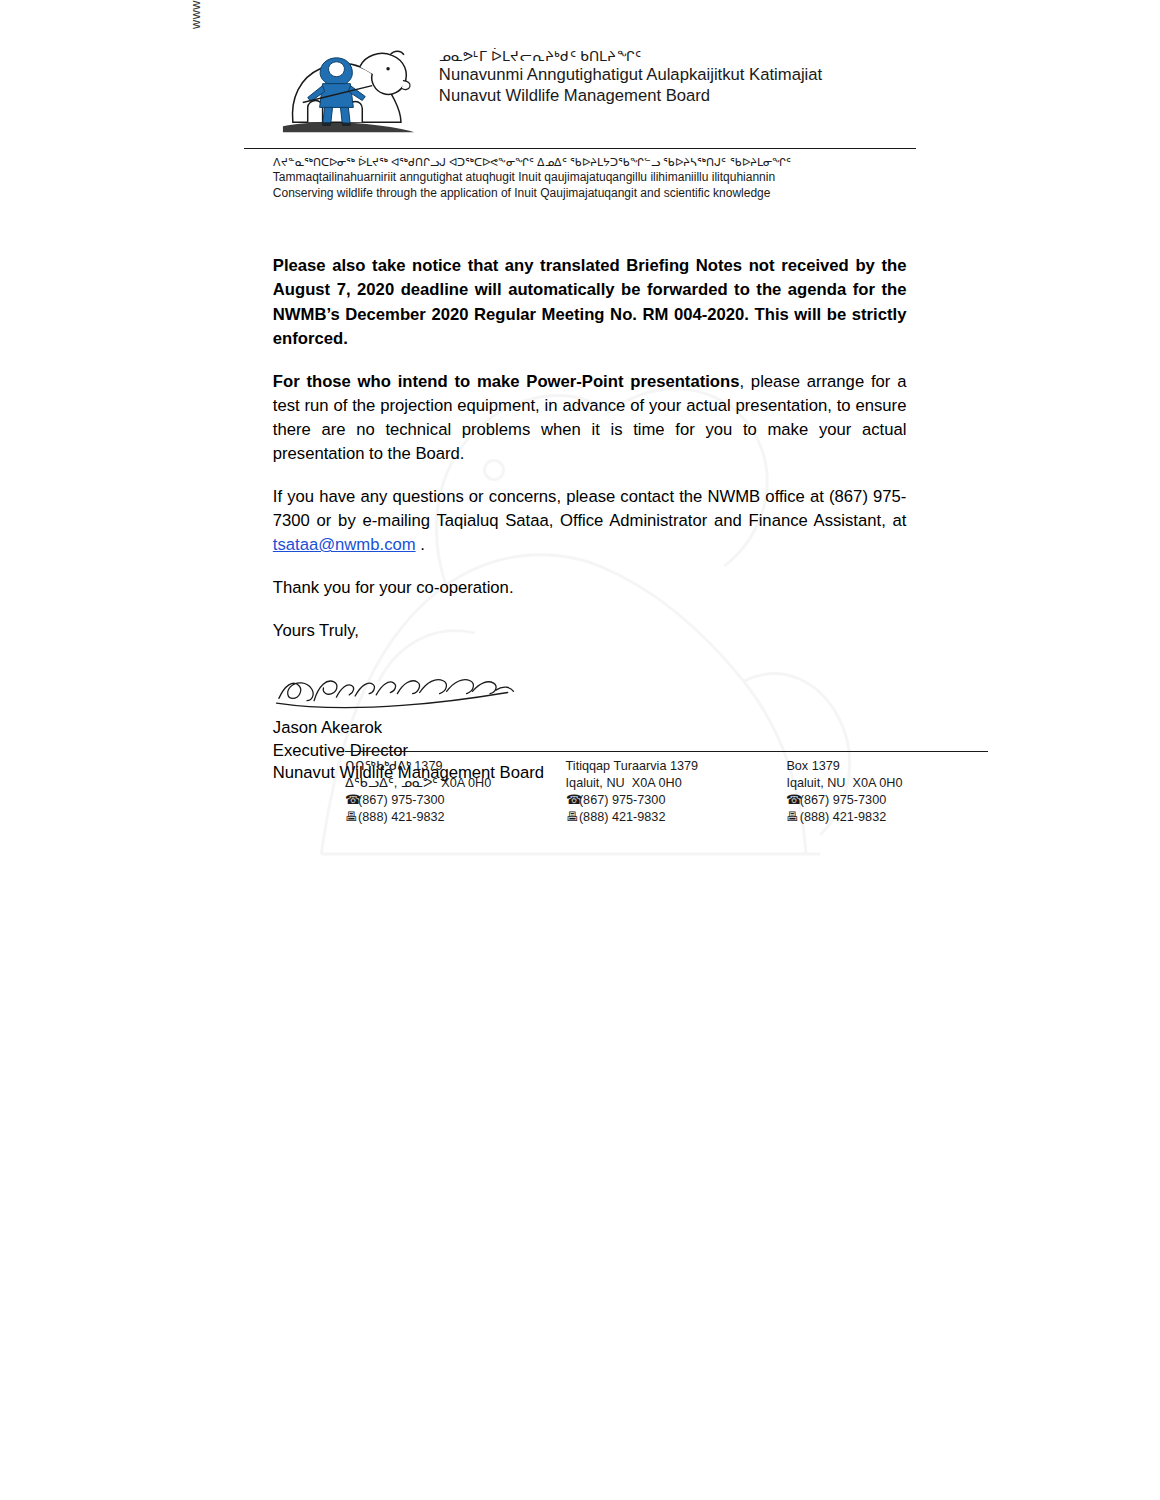www.nwmb.com
ᓄᓇᕗᒻᒥ ᐆᒪᔪᓕᕆᔨᒃᑯᑦ ᑲᑎᒪᔨᖏᑦ
Nunavunmi Anngutighatigut Aulapkaijitkut Katimajiat
Nunavut Wildlife Management Board
ᐱᔪᓐᓇᖅᑎᑕᐅᓂᖅ ᐆᒪᔪᖅ ᐊᖅᑯᑎᒋᓗᒍ ᐊᑐᖅᑕᐅᕙᖕᓂᖏᑦ ᐃᓄᐃᑦ ᖃᐅᔨᒪᔭᑐᖃᖏᓪᓗ ᖃᐅᔨᓴᖅᑎᒍᑦ ᖃᐅᔨᒪᓂᖏᑦ
Tammaqtailinahuarniriit anngutighat atuqhugit Inuit qaujimajatuqangillu ilihimaniillu ilitquhiannin
Conserving wildlife through the application of Inuit Qaujimajatuqangit and scientific knowledge
Please also take notice that any translated Briefing Notes not received by the August 7, 2020 deadline will automatically be forwarded to the agenda for the NWMB’s December 2020 Regular Meeting No. RM 004-2020. This will be strictly enforced.
For those who intend to make Power-Point presentations, please arrange for a test run of the projection equipment, in advance of your actual presentation, to ensure there are no technical problems when it is time for you to make your actual presentation to the Board.
If you have any questions or concerns, please contact the NWMB office at (867) 975-7300 or by e-mailing Taqialuq Sataa, Office Administrator and Finance Assistant, at tsataa@nwmb.com .
Thank you for your co-operation.
Yours Truly,
Jason Akearok
Executive Director
Nunavut Wildlife Management Board
ᑎᑎᖅᑲᒃᑯᕕᒃ 1379
ᐃᖃᓗᐃᑦ, ᓄᓇᕗᑦ X0A 0H0
☎(867) 975-7300
🖶(888) 421-9832
Titiqqap Turaarvia 1379
Iqaluit, NU X0A 0H0
☎(867) 975-7300
🖶(888) 421-9832
Box 1379
Iqaluit, NU X0A 0H0
☎(867) 975-7300
🖶(888) 421-9832